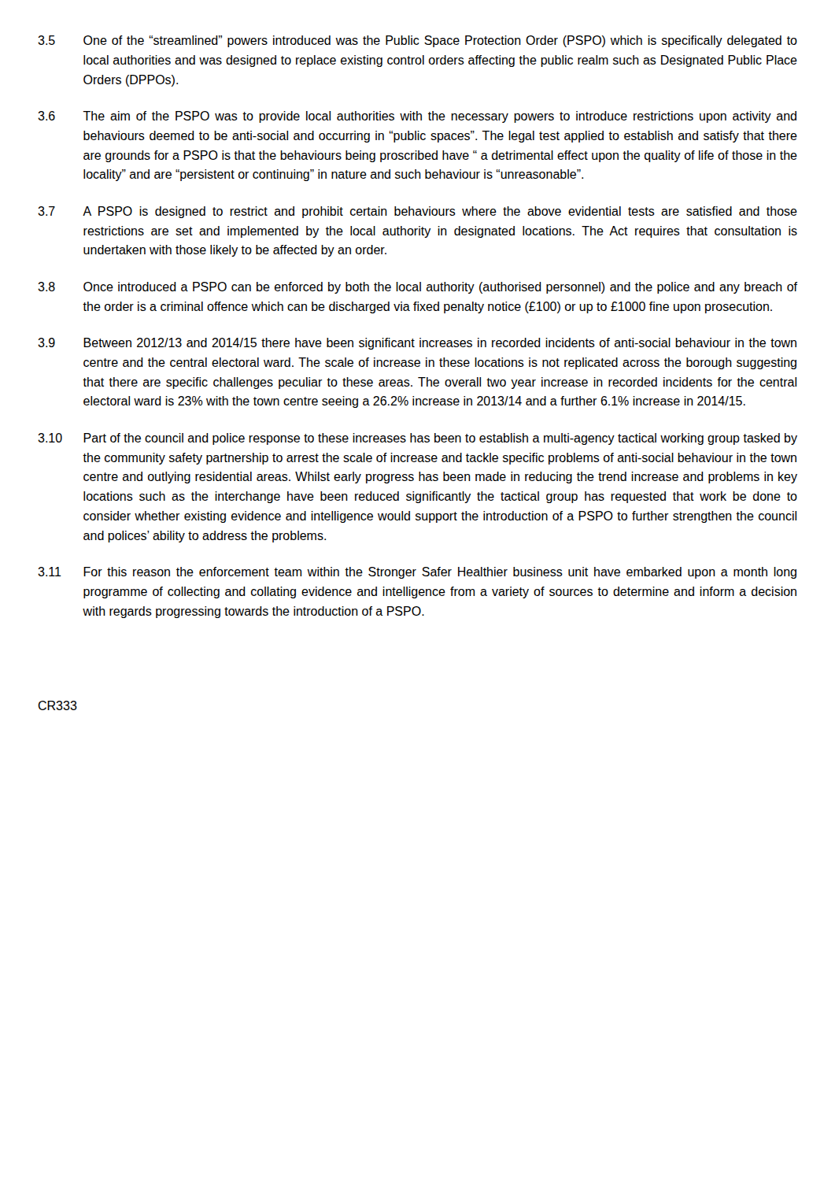3.5 One of the “streamlined” powers introduced was the Public Space Protection Order (PSPO) which is specifically delegated to local authorities and was designed to replace existing control orders affecting the public realm such as Designated Public Place Orders (DPPOs).
3.6 The aim of the PSPO was to provide local authorities with the necessary powers to introduce restrictions upon activity and behaviours deemed to be anti-social and occurring in “public spaces”. The legal test applied to establish and satisfy that there are grounds for a PSPO is that the behaviours being proscribed have “ a detrimental effect upon the quality of life of those in the locality” and are “persistent or continuing” in nature and such behaviour is “unreasonable”.
3.7 A PSPO is designed to restrict and prohibit certain behaviours where the above evidential tests are satisfied and those restrictions are set and implemented by the local authority in designated locations. The Act requires that consultation is undertaken with those likely to be affected by an order.
3.8 Once introduced a PSPO can be enforced by both the local authority (authorised personnel) and the police and any breach of the order is a criminal offence which can be discharged via fixed penalty notice (£100) or up to £1000 fine upon prosecution.
3.9 Between 2012/13 and 2014/15 there have been significant increases in recorded incidents of anti-social behaviour in the town centre and the central electoral ward. The scale of increase in these locations is not replicated across the borough suggesting that there are specific challenges peculiar to these areas. The overall two year increase in recorded incidents for the central electoral ward is 23% with the town centre seeing a 26.2% increase in 2013/14 and a further 6.1% increase in 2014/15.
3.10 Part of the council and police response to these increases has been to establish a multi-agency tactical working group tasked by the community safety partnership to arrest the scale of increase and tackle specific problems of anti-social behaviour in the town centre and outlying residential areas. Whilst early progress has been made in reducing the trend increase and problems in key locations such as the interchange have been reduced significantly the tactical group has requested that work be done to consider whether existing evidence and intelligence would support the introduction of a PSPO to further strengthen the council and polices’ ability to address the problems.
3.11 For this reason the enforcement team within the Stronger Safer Healthier business unit have embarked upon a month long programme of collecting and collating evidence and intelligence from a variety of sources to determine and inform a decision with regards progressing towards the introduction of a PSPO.
CR333